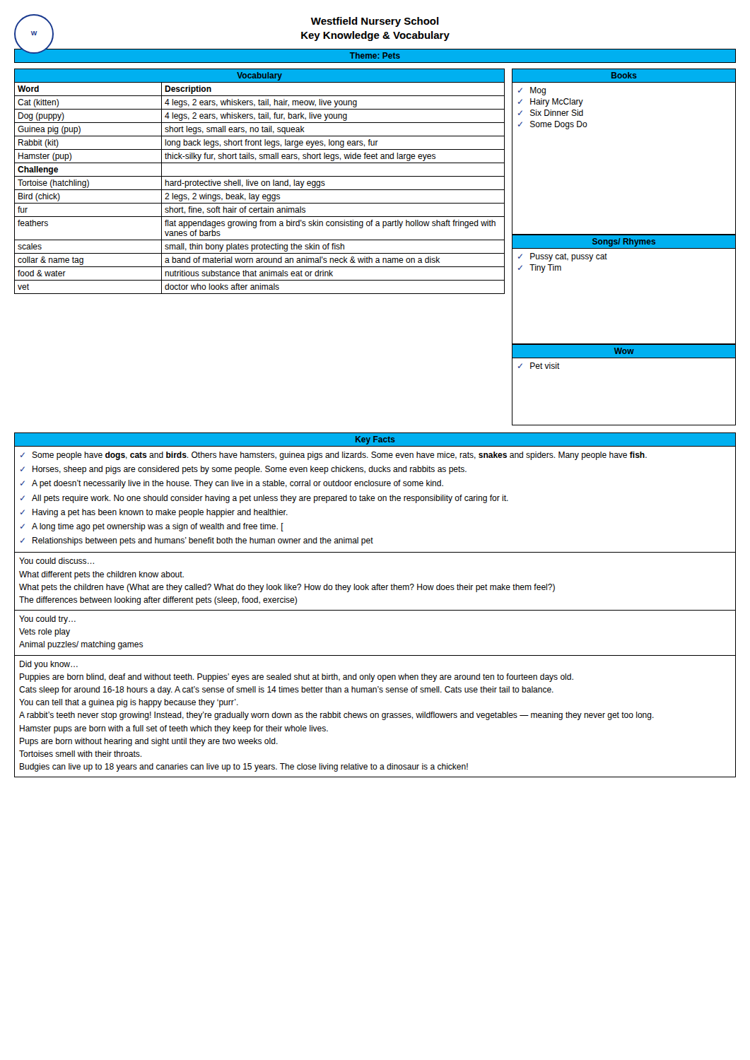W
Westfield Nursery School
Key Knowledge & Vocabulary
Theme: Pets
| Vocabulary |
| Word | Description |
| Cat (kitten) | 4 legs, 2 ears, whiskers, tail, hair, meow, live young |
| Dog (puppy) | 4 legs, 2 ears, whiskers, tail, fur, bark, live young |
| Guinea pig (pup) | short legs, small ears, no tail, squeak |
| Rabbit (kit) | long back legs, short front legs, large eyes, long ears, fur |
| Hamster (pup) | thick-silky fur, short tails, small ears, short legs, wide feet and large eyes |
| Challenge | |
| Tortoise (hatchling) | hard-protective shell, live on land, lay eggs |
| Bird (chick) | 2 legs, 2 wings, beak, lay eggs |
| fur | short, fine, soft hair of certain animals |
| feathers | flat appendages growing from a bird's skin consisting of a partly hollow shaft fringed with vanes of barbs |
| scales | small, thin bony plates protecting the skin of fish |
| collar & name tag | a band of material worn around an animal's neck & with a name on a disk |
| food & water | nutritious substance that animals eat or drink |
| vet | doctor who looks after animals |
Books
Mog
Hairy McClary
Six Dinner Sid
Some Dogs Do
Songs/ Rhymes
Pussy cat, pussy cat
Tiny Tim
Wow
Pet visit
Key Facts
Some people have dogs, cats and birds. Others have hamsters, guinea pigs and lizards. Some even have mice, rats, snakes and spiders. Many people have fish.
Horses, sheep and pigs are considered pets by some people. Some even keep chickens, ducks and rabbits as pets.
A pet doesn’t necessarily live in the house. They can live in a stable, corral or outdoor enclosure of some kind.
All pets require work. No one should consider having a pet unless they are prepared to take on the responsibility of caring for it.
Having a pet has been known to make people happier and healthier.
A long time ago pet ownership was a sign of wealth and free time. [
Relationships between pets and humans’ benefit both the human owner and the animal pet
You could discuss…
What different pets the children know about.
What pets the children have (What are they called? What do they look like? How do they look after them? How does their pet make them feel?)
The differences between looking after different pets (sleep, food, exercise)
You could try…
Vets role play
Animal puzzles/ matching games
Did you know…
Puppies are born blind, deaf and without teeth. Puppies’ eyes are sealed shut at birth, and only open when they are around ten to fourteen days old.
Cats sleep for around 16-18 hours a day. A cat’s sense of smell is 14 times better than a human’s sense of smell. Cats use their tail to balance.
You can tell that a guinea pig is happy because they ‘purr’.
A rabbit’s teeth never stop growing! Instead, they’re gradually worn down as the rabbit chews on grasses, wildflowers and vegetables — meaning they never get too long.
Hamster pups are born with a full set of teeth which they keep for their whole lives.
Pups are born without hearing and sight until they are two weeks old.
Tortoises smell with their throats.
Budgies can live up to 18 years and canaries can live up to 15 years. The close living relative to a dinosaur is a chicken!